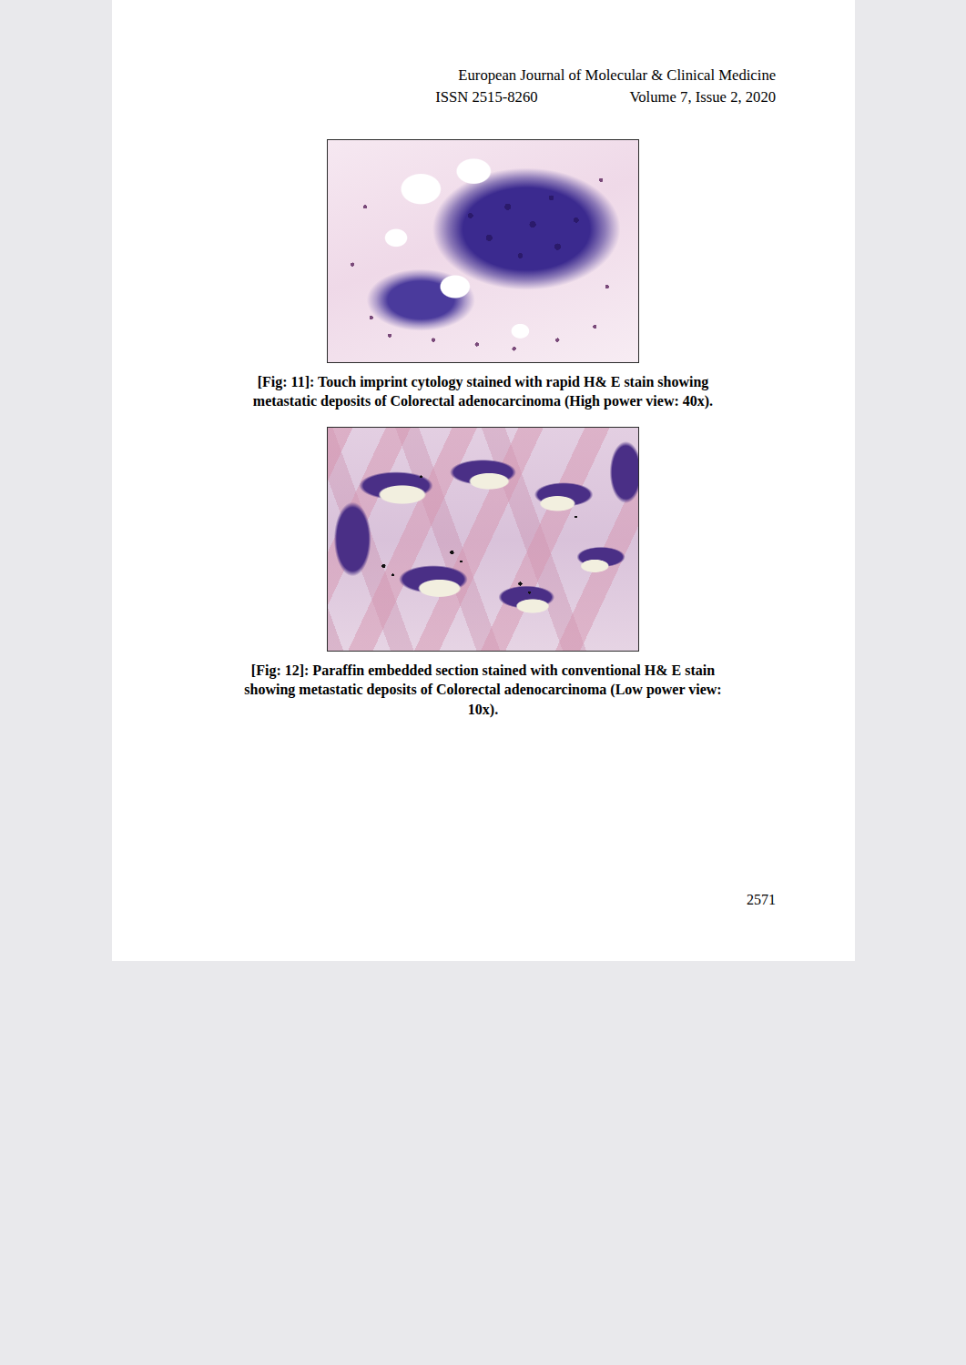European Journal of Molecular & Clinical Medicine ISSN 2515-8260 Volume 7, Issue 2, 2020
[Fig: 11]: Touch imprint cytology stained with rapid H& E stain showing metastatic deposits of Colorectal adenocarcinoma (High power view: 40x).
[Fig: 12]: Paraffin embedded section stained with conventional H& E stain showing metastatic deposits of Colorectal adenocarcinoma (Low power view: 10x).
2571